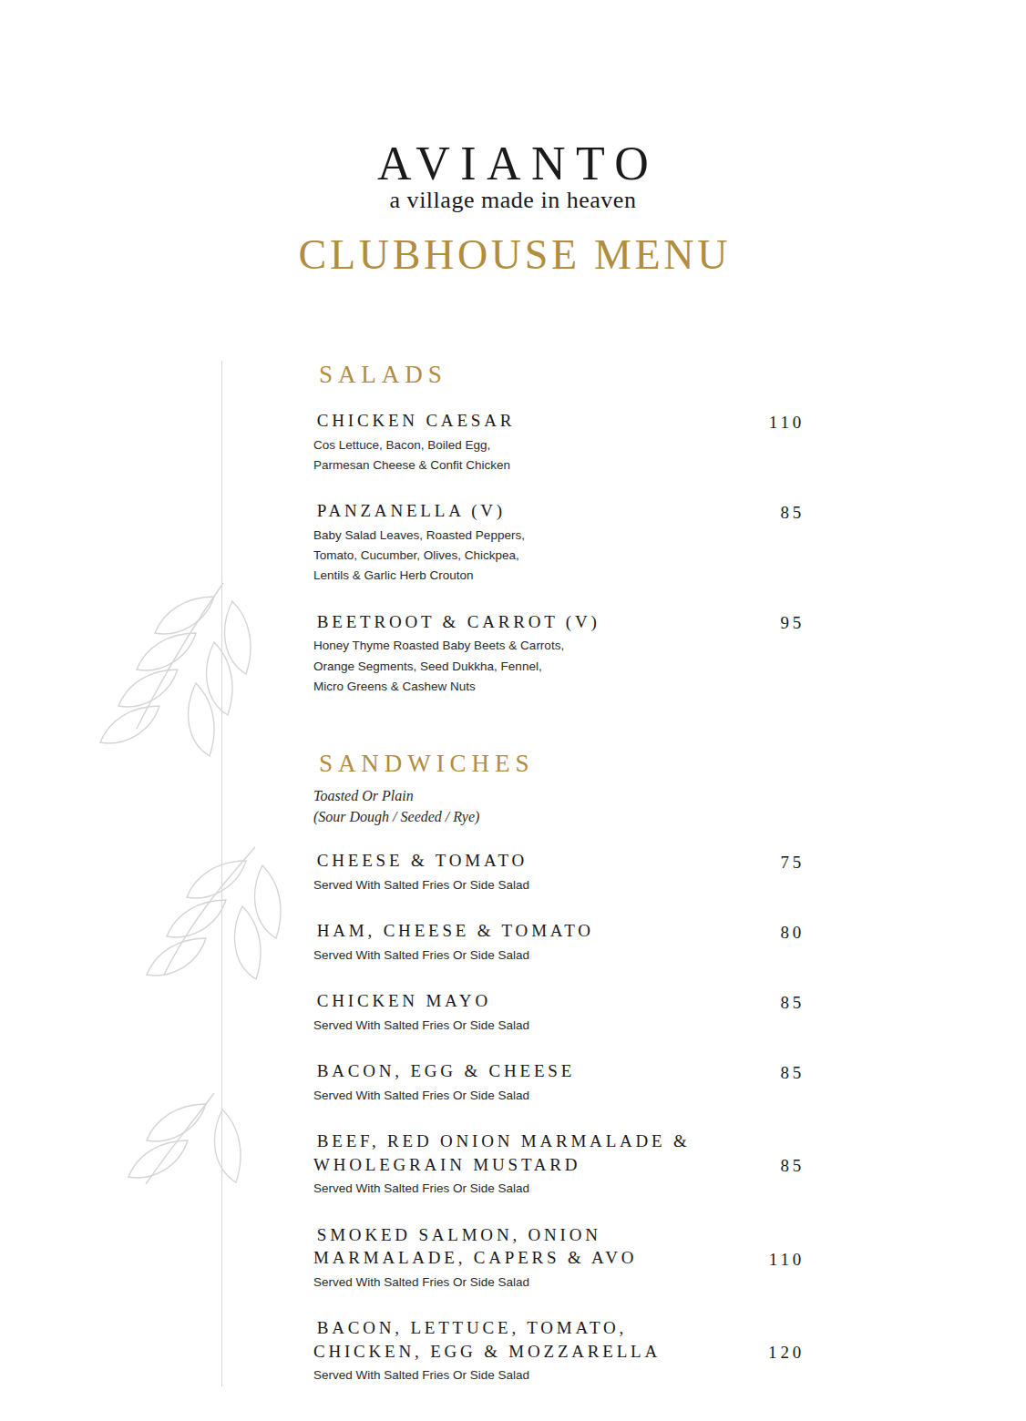AVIANTO
a village made in heaven
CLUBHOUSE MENU
SALADS
CHICKEN CAESAR
110
Cos Lettuce, Bacon, Boiled Egg,
Parmesan Cheese & Confit Chicken
PANZANELLA (V)
85
Baby Salad Leaves, Roasted Peppers,
Tomato, Cucumber, Olives, Chickpea,
Lentils & Garlic Herb Crouton
BEETROOT & CARROT (V)
95
Honey Thyme Roasted Baby Beets & Carrots,
Orange Segments, Seed Dukkha, Fennel,
Micro Greens & Cashew Nuts
SANDWICHES
Toasted Or Plain
(Sour Dough / Seeded / Rye)
CHEESE & TOMATO
75
Served With Salted Fries Or Side Salad
HAM, CHEESE & TOMATO
80
Served With Salted Fries Or Side Salad
CHICKEN MAYO
85
Served With Salted Fries Or Side Salad
BACON, EGG & CHEESE
85
Served With Salted Fries Or Side Salad
BEEF, RED ONION MARMALADE &
WHOLEGRAIN MUSTARD
85
Served With Salted Fries Or Side Salad
SMOKED SALMON, ONION
MARMALADE, CAPERS & AVO
110
Served With Salted Fries Or Side Salad
BACON, LETTUCE, TOMATO,
CHICKEN, EGG & MOZZARELLA
120
Served With Salted Fries Or Side Salad